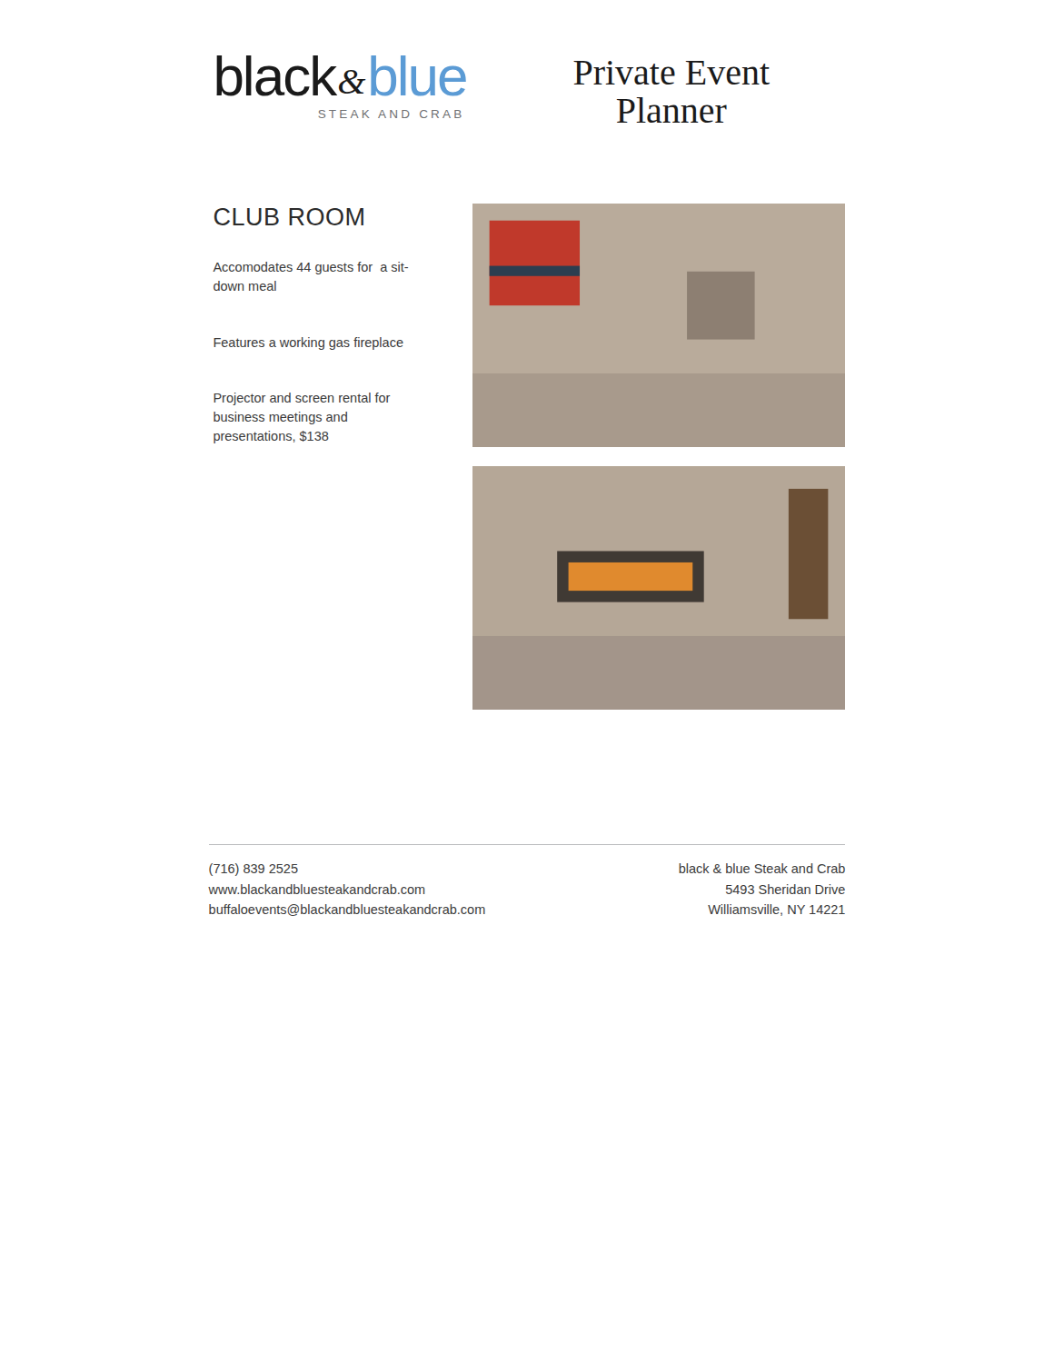black&blue
STEAK AND CRAB
Private Event
Planner
CLUB ROOM
Accomodates 44 guests for a sit-down meal
Features a working gas fireplace
Projector and screen rental for business meetings and presentations, $138
(716) 839 2525
www.blackandbluesteakandcrab.com
buffaloevents@blackandbluesteakandcrab.com
black & blue Steak and Crab
5493 Sheridan Drive
Williamsville, NY 14221